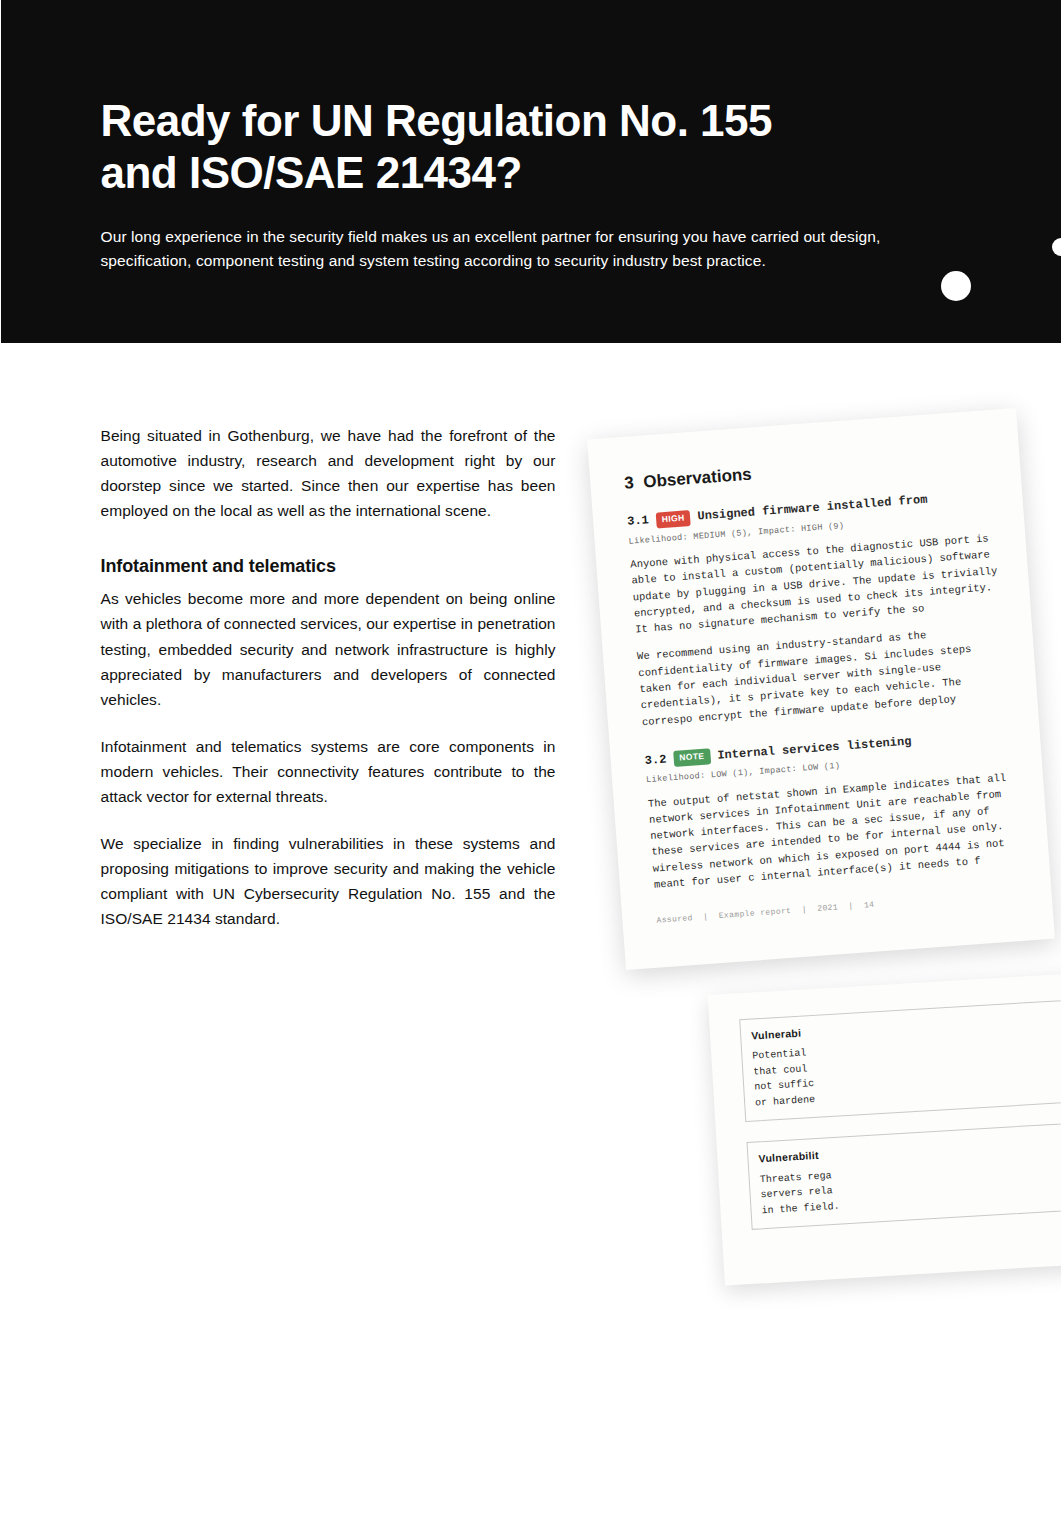Ready for UN Regulation No. 155
and ISO/SAE 21434?
Our long experience in the security field makes us an excellent partner for ensuring you have carried out design, specification, component testing and system testing according to security industry best practice.
Being situated in Gothenburg, we have had the forefront of the automotive industry, research and development right by our doorstep since we started. Since then our expertise has been employed on the local as well as the international scene.
Infotainment and telematics
As vehicles become more and more dependent on being online with a plethora of connected services, our expertise in penetration testing, embedded security and network infrastructure is highly appreciated by manufacturers and developers of connected vehicles.
Infotainment and telematics systems are core components in modern vehicles. Their connectivity features contribute to the attack vector for external threats.
We specialize in finding vulnerabilities in these systems and proposing mitigations to improve security and making the vehicle compliant with UN Cybersecurity Regulation No. 155 and the ISO/SAE 21434 standard.
3 Observations
3.1 High Unsigned firmware installed from
Likelihood: MEDIUM (5), Impact: HIGH (9)
Anyone with physical access to the diagnostic USB port is able to install a custom (potentially malicious) software update by plugging in a USB drive. The update is trivially encrypted, and a checksum is used to check its integrity. It has no signature mechanism to verify the so
We recommend using an industry-standard as the confidentiality of firmware images. Si includes steps taken for each individual server with single-use credentials), it s private key to each vehicle. The correspo encrypt the firmware update before deploy
3.2 Note Internal services listening
Likelihood: LOW (1), Impact: LOW (1)
The output of netstat shown in Example indicates that all network services in Infotainment Unit are reachable from network interfaces. This can be a sec issue, if any of these services are intended to be for internal use only. wireless network on which is exposed on port 4444 is not meant for user c internal interface(s) it needs to f
Assured | Example report | 2021 | 14
Vulnerabi
Potential
that coul
not suffic
or hardene
Vulnerabilit
Threats rega
servers rela
in the field.